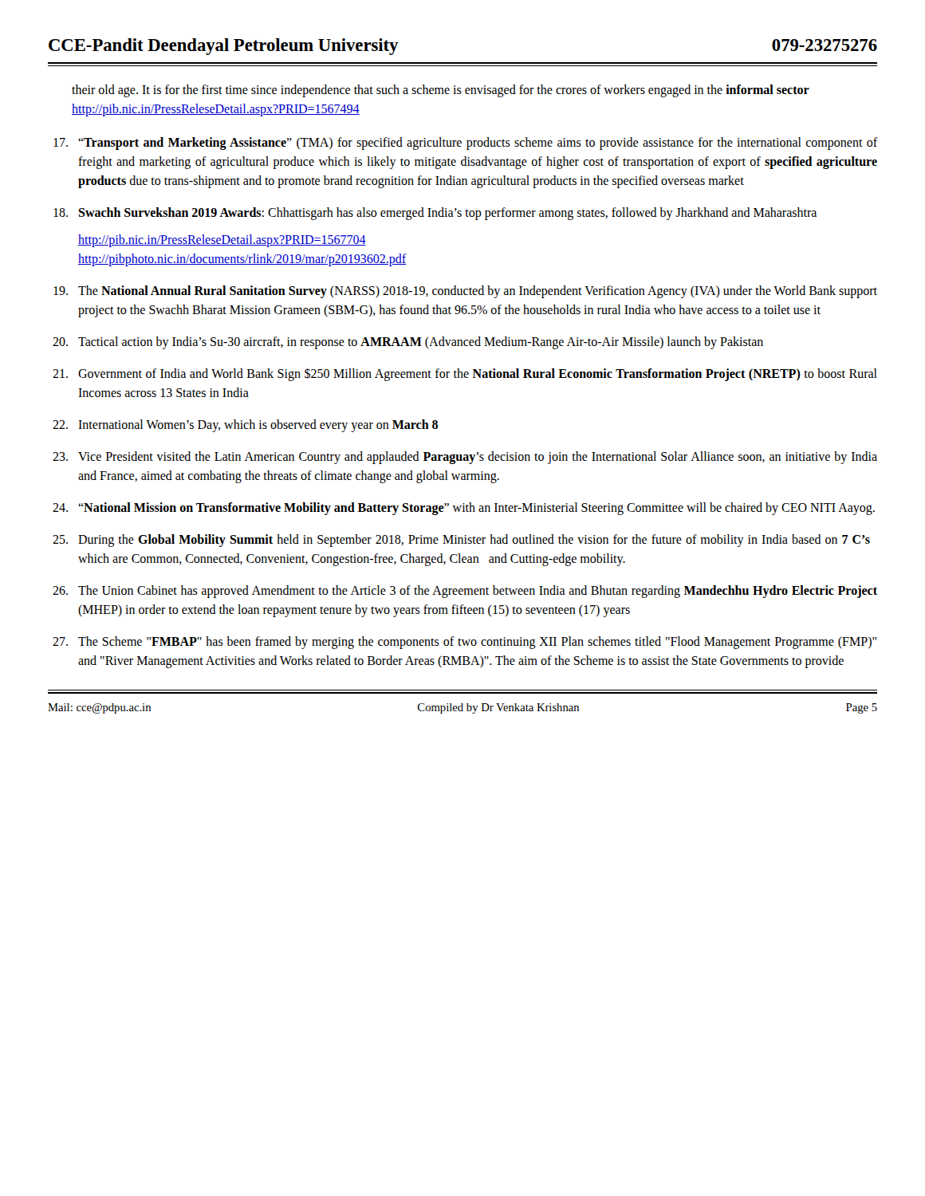CCE-Pandit Deendayal Petroleum University 079-23275276
their old age. It is for the first time since independence that such a scheme is envisaged for the crores of workers engaged in the informal sector
http://pib.nic.in/PressReleseDetail.aspx?PRID=1567494
“Transport and Marketing Assistance” (TMA) for specified agriculture products scheme aims to provide assistance for the international component of freight and marketing of agricultural produce which is likely to mitigate disadvantage of higher cost of transportation of export of specified agriculture products due to trans-shipment and to promote brand recognition for Indian agricultural products in the specified overseas market
Swachh Survekshan 2019 Awards: Chhattisgarh has also emerged India’s top performer among states, followed by Jharkhand and Maharashtra
http://pib.nic.in/PressReleseDetail.aspx?PRID=1567704
http://pibphoto.nic.in/documents/rlink/2019/mar/p20193602.pdf
The National Annual Rural Sanitation Survey (NARSS) 2018-19, conducted by an Independent Verification Agency (IVA) under the World Bank support project to the Swachh Bharat Mission Grameen (SBM-G), has found that 96.5% of the households in rural India who have access to a toilet use it
Tactical action by India’s Su-30 aircraft, in response to AMRAAM (Advanced Medium-Range Air-to-Air Missile) launch by Pakistan
Government of India and World Bank Sign $250 Million Agreement for the National Rural Economic Transformation Project (NRETP) to boost Rural Incomes across 13 States in India
International Women’s Day, which is observed every year on March 8
Vice President visited the Latin American Country and applauded Paraguay’s decision to join the International Solar Alliance soon, an initiative by India and France, aimed at combating the threats of climate change and global warming.
“National Mission on Transformative Mobility and Battery Storage” with an Inter-Ministerial Steering Committee will be chaired by CEO NITI Aayog.
During the Global Mobility Summit held in September 2018, Prime Minister had outlined the vision for the future of mobility in India based on 7 C’s which are Common, Connected, Convenient, Congestion-free, Charged, Clean and Cutting-edge mobility.
The Union Cabinet has approved Amendment to the Article 3 of the Agreement between India and Bhutan regarding Mandechhu Hydro Electric Project (MHEP) in order to extend the loan repayment tenure by two years from fifteen (15) to seventeen (17) years
The Scheme "FMBAP" has been framed by merging the components of two continuing XII Plan schemes titled "Flood Management Programme (FMP)" and "River Management Activities and Works related to Border Areas (RMBA)". The aim of the Scheme is to assist the State Governments to provide
Mail: cce@pdpu.ac.in Compiled by Dr Venkata Krishnan Page 5